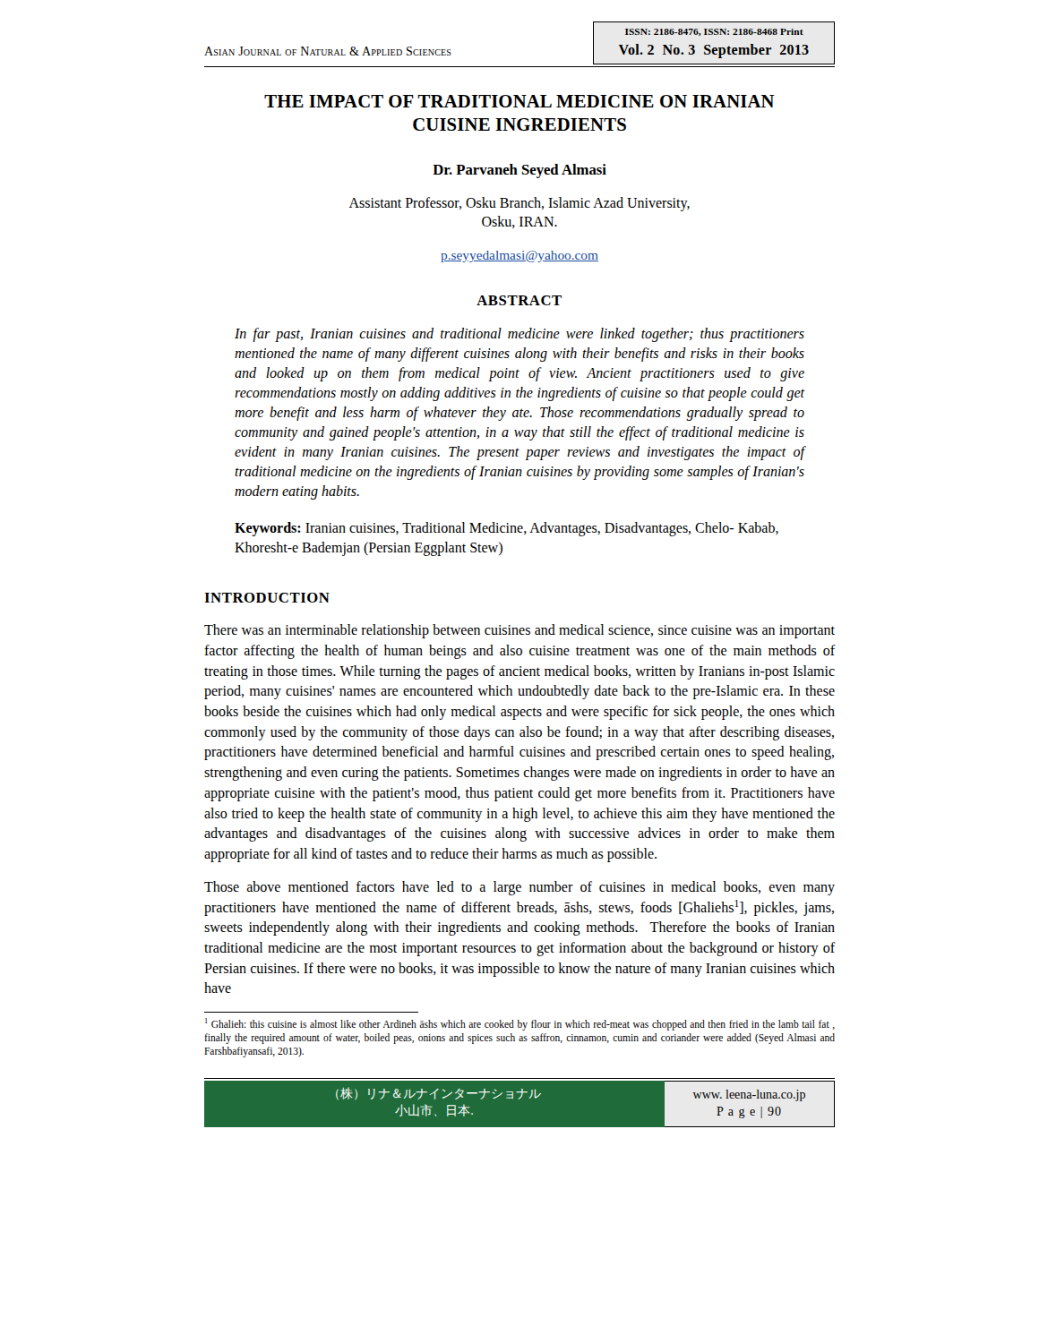Asian Journal of Natural & Applied Sciences
ISSN: 2186-8476, ISSN: 2186-8468 Print
Vol. 2 No. 3 September 2013
THE IMPACT OF TRADITIONAL MEDICINE ON IRANIAN
CUISINE INGREDIENTS
Dr. Parvaneh Seyed Almasi
Assistant Professor, Osku Branch, Islamic Azad University,
Osku, IRAN.
p.seyyedalmasi@yahoo.com
ABSTRACT
In far past, Iranian cuisines and traditional medicine were linked together; thus practitioners mentioned the name of many different cuisines along with their benefits and risks in their books and looked up on them from medical point of view. Ancient practitioners used to give recommendations mostly on adding additives in the ingredients of cuisine so that people could get more benefit and less harm of whatever they ate. Those recommendations gradually spread to community and gained people's attention, in a way that still the effect of traditional medicine is evident in many Iranian cuisines. The present paper reviews and investigates the impact of traditional medicine on the ingredients of Iranian cuisines by providing some samples of Iranian's modern eating habits.
Keywords: Iranian cuisines, Traditional Medicine, Advantages, Disadvantages, Chelo- Kabab, Khoresht-e Bademjan (Persian Eggplant Stew)
INTRODUCTION
There was an interminable relationship between cuisines and medical science, since cuisine was an important factor affecting the health of human beings and also cuisine treatment was one of the main methods of treating in those times. While turning the pages of ancient medical books, written by Iranians in-post Islamic period, many cuisines' names are encountered which undoubtedly date back to the pre-Islamic era. In these books beside the cuisines which had only medical aspects and were specific for sick people, the ones which commonly used by the community of those days can also be found; in a way that after describing diseases, practitioners have determined beneficial and harmful cuisines and prescribed certain ones to speed healing, strengthening and even curing the patients. Sometimes changes were made on ingredients in order to have an appropriate cuisine with the patient's mood, thus patient could get more benefits from it. Practitioners have also tried to keep the health state of community in a high level, to achieve this aim they have mentioned the advantages and disadvantages of the cuisines along with successive advices in order to make them appropriate for all kind of tastes and to reduce their harms as much as possible.
Those above mentioned factors have led to a large number of cuisines in medical books, even many practitioners have mentioned the name of different breads, āshs, stews, foods [Ghaliehs1], pickles, jams, sweets independently along with their ingredients and cooking methods. Therefore the books of Iranian traditional medicine are the most important resources to get information about the background or history of Persian cuisines. If there were no books, it was impossible to know the nature of many Iranian cuisines which have
1 Ghalieh: this cuisine is almost like other Ardineh āshs which are cooked by flour in which red-meat was chopped and then fried in the lamb tail fat , finally the required amount of water, boiled peas, onions and spices such as saffron, cinnamon, cumin and coriander were added (Seyed Almasi and Farshbafiyansafi, 2013).
（株）リナ＆ルナインターナショナル
小山市、日本.
www. leena-luna.co.jp P a g e | 90